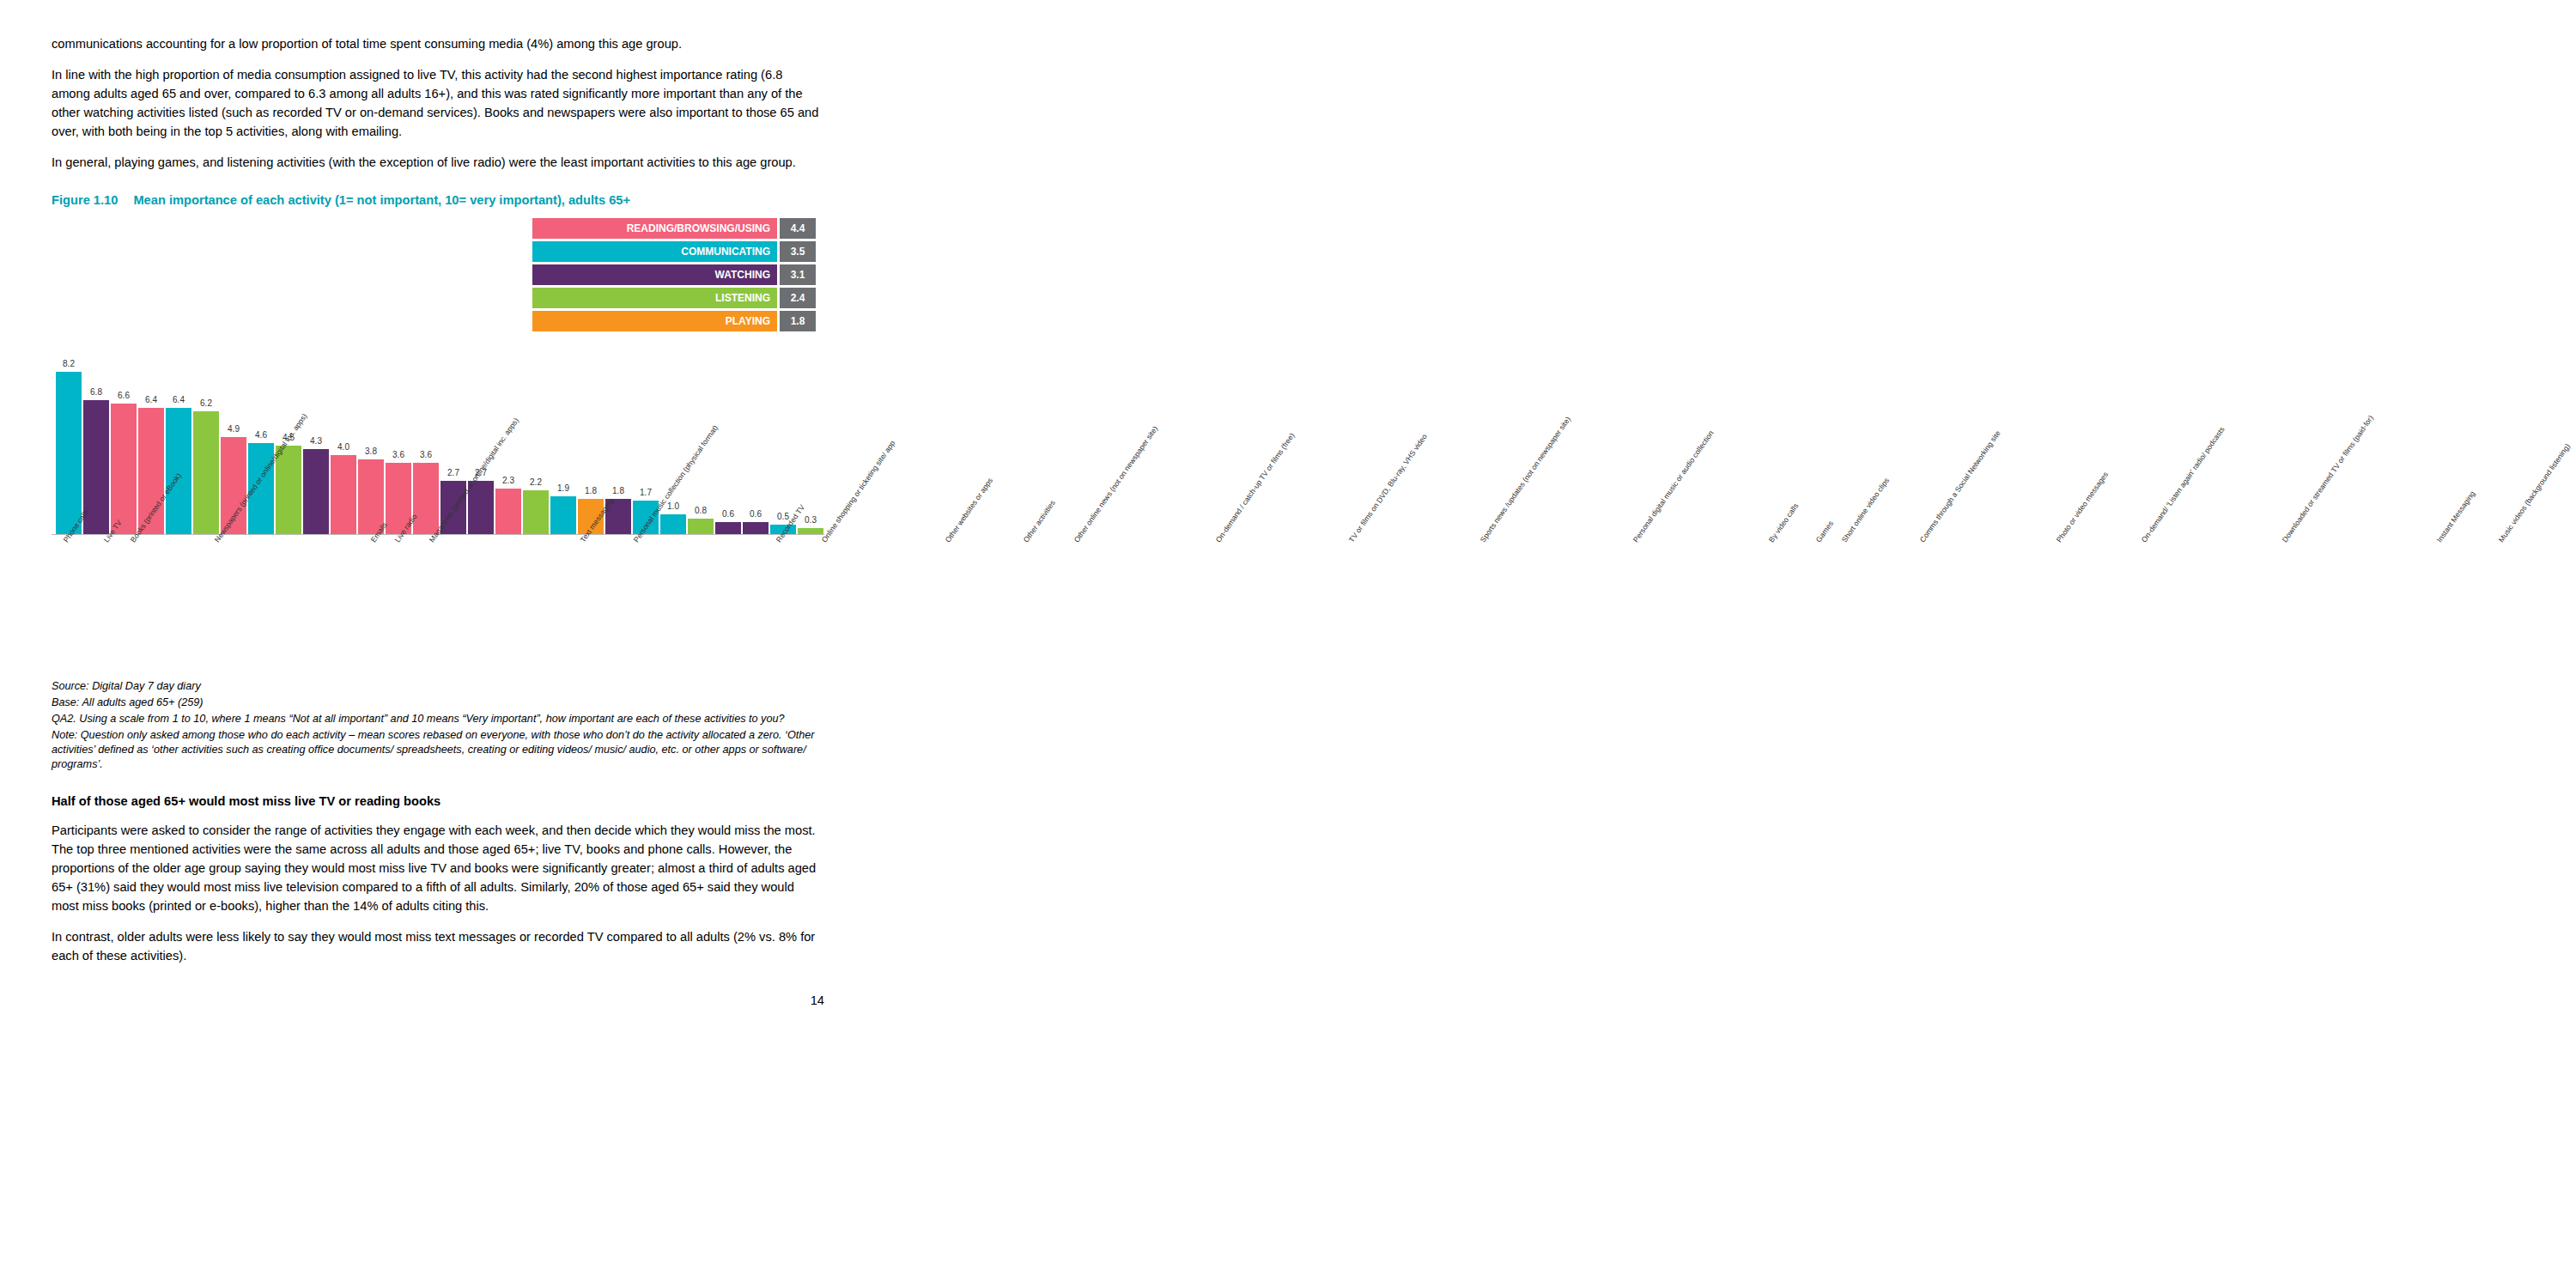communications accounting for a low proportion of total time spent consuming media (4%) among this age group.
In line with the high proportion of media consumption assigned to live TV, this activity had the second highest importance rating (6.8 among adults aged 65 and over, compared to 6.3 among all adults 16+), and this was rated significantly more important than any of the other watching activities listed (such as recorded TV or on-demand services). Books and newspapers were also important to those 65 and over, with both being in the top 5 activities, along with emailing.
In general, playing games, and listening activities (with the exception of live radio) were the least important activities to this age group.
Figure 1.10 Mean importance of each activity (1= not important, 10= very important), adults 65+
READING/BROWSING/USING
4.4
COMMUNICATING
3.5
WATCHING
3.1
LISTENING
2.4
PLAYING
1.8
8.2
6.8
6.6
6.4
6.4
6.2
4.9
4.6
4.5
4.3
4.0
3.8
3.6
3.6
2.7
2.7
2.3
2.2
1.9
1.8
1.8
1.7
1.0
0.8
0.6
0.6
0.5
0.3
Phone calls
Live TV
Books (printed or eBook)
Newspapers (printed or online/digital inc. apps)
Emails
Live radio
Magazines (printed or online/digital inc. apps)
Text messaging
Personal music collection (physical format)
Recorded TV
Online shopping or ticketing site/ app
Other websites or apps
Other activities
Other online news (not on newspaper site)
On-demand / catch-up TV or films (free)
TV or films on DVD, Blu-ray, VHS video
Sports news /updates (not on newspaper site)
Personal digital music or audio collection
By video calls
Games
Short online video clips
Comms through a Social Networking site
Photo or video messages
On-demand/ 'Listen again' radio/ podcasts
Downloaded or streamed TV or films (paid-for)
Instant Messaging
Music videos (background listening)
Streamed online music
Source: Digital Day 7 day diary
Base: All adults aged 65+ (259)
QA2. Using a scale from 1 to 10, where 1 means “Not at all important” and 10 means “Very important”, how important are each of these activities to you?
Note: Question only asked among those who do each activity – mean scores rebased on everyone, with those who don’t do the activity allocated a zero. ‘Other activities’ defined as ‘other activities such as creating office documents/ spreadsheets, creating or editing videos/ music/ audio, etc. or other apps or software/ programs’.
Half of those aged 65+ would most miss live TV or reading books
Participants were asked to consider the range of activities they engage with each week, and then decide which they would miss the most. The top three mentioned activities were the same across all adults and those aged 65+; live TV, books and phone calls. However, the proportions of the older age group saying they would most miss live TV and books were significantly greater; almost a third of adults aged 65+ (31%) said they would most miss live television compared to a fifth of all adults. Similarly, 20% of those aged 65+ said they would most miss books (printed or e-books), higher than the 14% of adults citing this.
In contrast, older adults were less likely to say they would most miss text messages or recorded TV compared to all adults (2% vs. 8% for each of these activities).
14